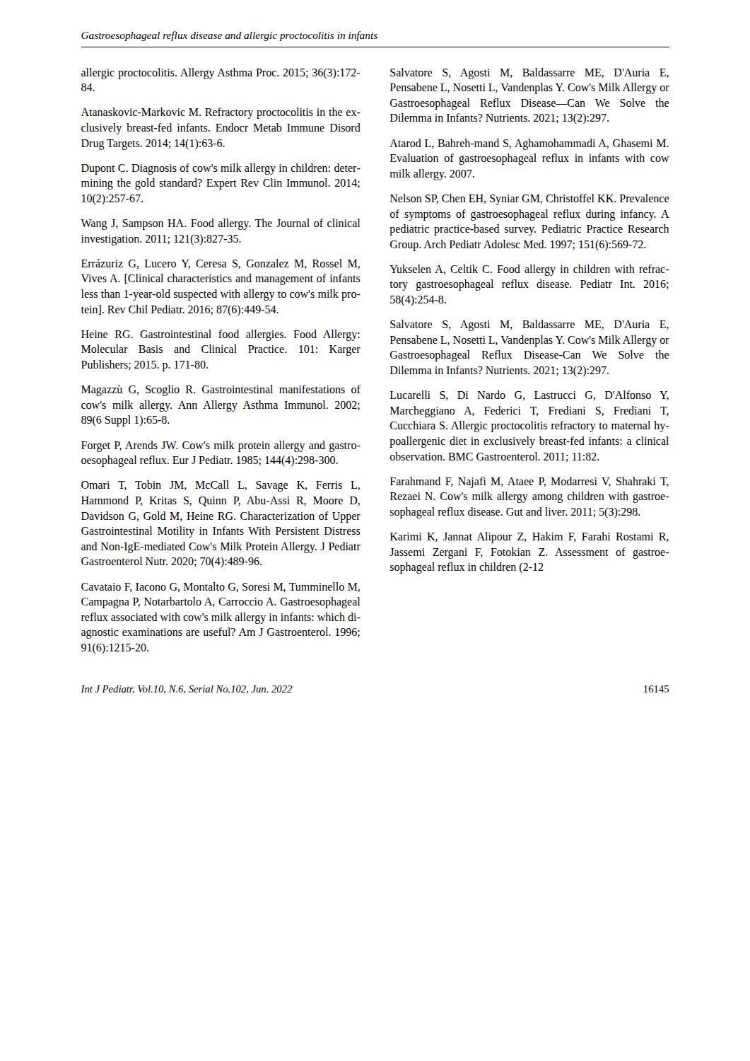Gastroesophageal reflux disease and allergic proctocolitis in infants
allergic proctocolitis. Allergy Asthma Proc. 2015; 36(3):172-84.
Atanaskovic-Markovic M. Refractory proctocolitis in the exclusively breast-fed infants. Endocr Metab Immune Disord Drug Targets. 2014; 14(1):63-6.
Dupont C. Diagnosis of cow's milk allergy in children: determining the gold standard? Expert Rev Clin Immunol. 2014; 10(2):257-67.
Wang J, Sampson HA. Food allergy. The Journal of clinical investigation. 2011; 121(3):827-35.
Errázuriz G, Lucero Y, Ceresa S, Gonzalez M, Rossel M, Vives A. [Clinical characteristics and management of infants less than 1-year-old suspected with allergy to cow's milk protein]. Rev Chil Pediatr. 2016; 87(6):449-54.
Heine RG. Gastrointestinal food allergies. Food Allergy: Molecular Basis and Clinical Practice. 101: Karger Publishers; 2015. p. 171-80.
Magazzù G, Scoglio R. Gastrointestinal manifestations of cow's milk allergy. Ann Allergy Asthma Immunol. 2002; 89(6 Suppl 1):65-8.
Forget P, Arends JW. Cow's milk protein allergy and gastro-oesophageal reflux. Eur J Pediatr. 1985; 144(4):298-300.
Omari T, Tobin JM, McCall L, Savage K, Ferris L, Hammond P, Kritas S, Quinn P, Abu-Assi R, Moore D, Davidson G, Gold M, Heine RG. Characterization of Upper Gastrointestinal Motility in Infants With Persistent Distress and Non-IgE-mediated Cow's Milk Protein Allergy. J Pediatr Gastroenterol Nutr. 2020; 70(4):489-96.
Cavataio F, Iacono G, Montalto G, Soresi M, Tumminello M, Campagna P, Notarbartolo A, Carroccio A. Gastroesophageal reflux associated with cow's milk allergy in infants: which diagnostic examinations are useful? Am J Gastroenterol. 1996; 91(6):1215-20.
Salvatore S, Agosti M, Baldassarre ME, D'Auria E, Pensabene L, Nosetti L, Vandenplas Y. Cow's Milk Allergy or Gastroesophageal Reflux Disease—Can We Solve the Dilemma in Infants? Nutrients. 2021; 13(2):297.
Atarod L, Bahreh-mand S, Aghamohammadi A, Ghasemi M. Evaluation of gastroesophageal reflux in infants with cow milk allergy. 2007.
Nelson SP, Chen EH, Syniar GM, Christoffel KK. Prevalence of symptoms of gastroesophageal reflux during infancy. A pediatric practice-based survey. Pediatric Practice Research Group. Arch Pediatr Adolesc Med. 1997; 151(6):569-72.
Yukselen A, Celtik C. Food allergy in children with refractory gastroesophageal reflux disease. Pediatr Int. 2016; 58(4):254-8.
Salvatore S, Agosti M, Baldassarre ME, D'Auria E, Pensabene L, Nosetti L, Vandenplas Y. Cow's Milk Allergy or Gastroesophageal Reflux Disease-Can We Solve the Dilemma in Infants? Nutrients. 2021; 13(2):297.
Lucarelli S, Di Nardo G, Lastrucci G, D'Alfonso Y, Marcheggiano A, Federici T, Frediani S, Frediani T, Cucchiara S. Allergic proctocolitis refractory to maternal hypoallergenic diet in exclusively breast-fed infants: a clinical observation. BMC Gastroenterol. 2011; 11:82.
Farahmand F, Najafi M, Ataee P, Modarresi V, Shahraki T, Rezaei N. Cow's milk allergy among children with gastroesophageal reflux disease. Gut and liver. 2011; 5(3):298.
Karimi K, Jannat Alipour Z, Hakim F, Farahi Rostami R, Jassemi Zergani F, Fotokian Z. Assessment of gastroesophageal reflux in children (2-12
Int J Pediatr, Vol.10, N.6, Serial No.102, Jun. 2022 16145